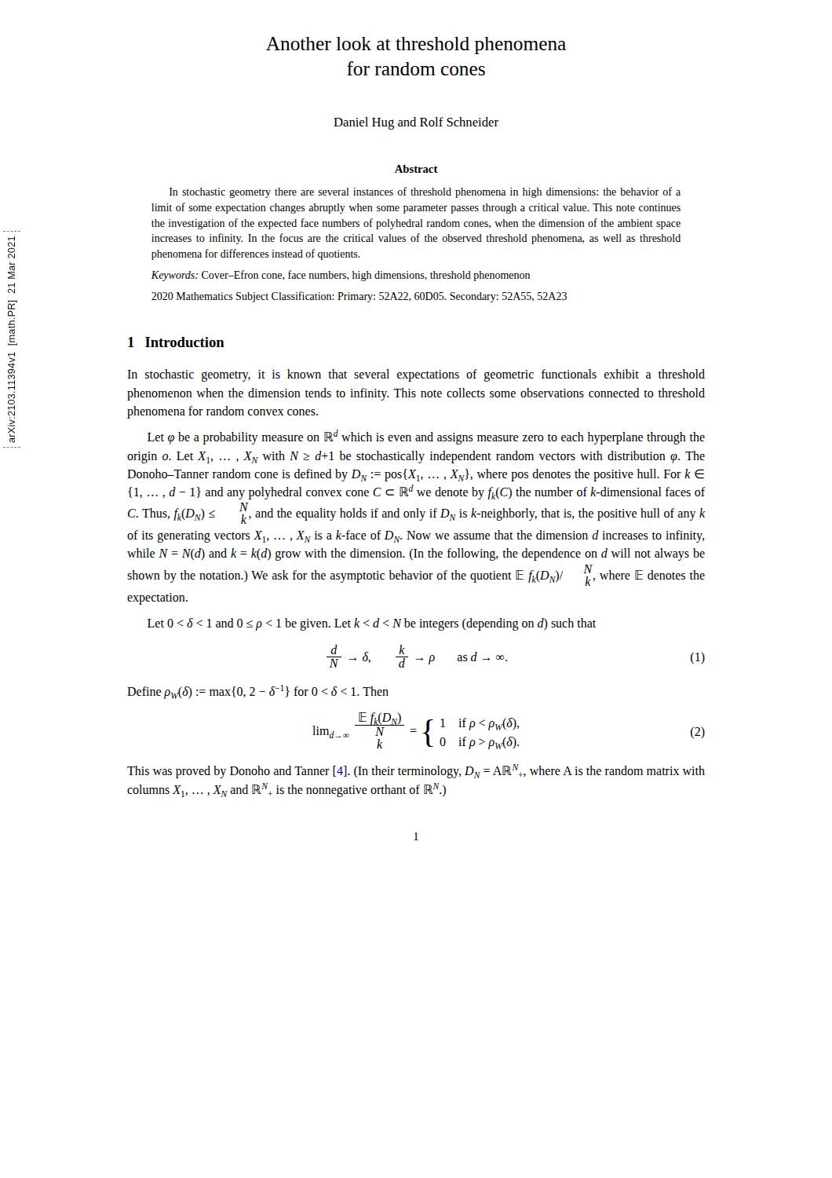arXiv:2103.11394v1 [math.PR] 21 Mar 2021
Another look at threshold phenomena
for random cones
Daniel Hug and Rolf Schneider
Abstract
In stochastic geometry there are several instances of threshold phenomena in high dimensions: the behavior of a limit of some expectation changes abruptly when some parameter passes through a critical value. This note continues the investigation of the expected face numbers of polyhedral random cones, when the dimension of the ambient space increases to infinity. In the focus are the critical values of the observed threshold phenomena, as well as threshold phenomena for differences instead of quotients.
Keywords: Cover–Efron cone, face numbers, high dimensions, threshold phenomenon
2020 Mathematics Subject Classification: Primary: 52A22, 60D05. Secondary: 52A55, 52A23
1 Introduction
In stochastic geometry, it is known that several expectations of geometric functionals exhibit a threshold phenomenon when the dimension tends to infinity. This note collects some observations connected to threshold phenomena for random convex cones.
Let φ be a probability measure on ℝd which is even and assigns measure zero to each hyperplane through the origin o. Let X1, … , XN with N ≥ d+1 be stochastically independent random vectors with distribution φ. The Donoho–Tanner random cone is defined by DN := pos{X1, … , XN}, where pos denotes the positive hull. For k ∈ {1, … , d − 1} and any polyhedral convex cone C ⊂ ℝd we denote by fk(C) the number of k-dimensional faces of C. Thus, fk(DN) ≤ Nk, and the equality holds if and only if DN is k-neighborly, that is, the positive hull of any k of its generating vectors X1, … , XN is a k-face of DN. Now we assume that the dimension d increases to infinity, while N = N(d) and k = k(d) grow with the dimension. (In the following, the dependence on d will not always be shown by the notation.) We ask for the asymptotic behavior of the quotient 𝔼 fk(DN)/Nk, where 𝔼 denotes the expectation.
Let 0 < δ < 1 and 0 ≤ ρ < 1 be given. Let k < d < N be integers (depending on d) such that
dN → δ, kd → ρ as d → ∞. (1)
Define ρW(δ) := max{0, 2 − δ−1} for 0 < δ < 1. Then
limd→∞ 𝔼 fk(DN) Nk = { 1 if ρ < ρW(δ), 0 if ρ > ρW(δ). (2)
This was proved by Donoho and Tanner [4]. (In their terminology, DN = AℝN+, where A is the random matrix with columns X1, … , XN and ℝN+ is the nonnegative orthant of ℝN.)
1